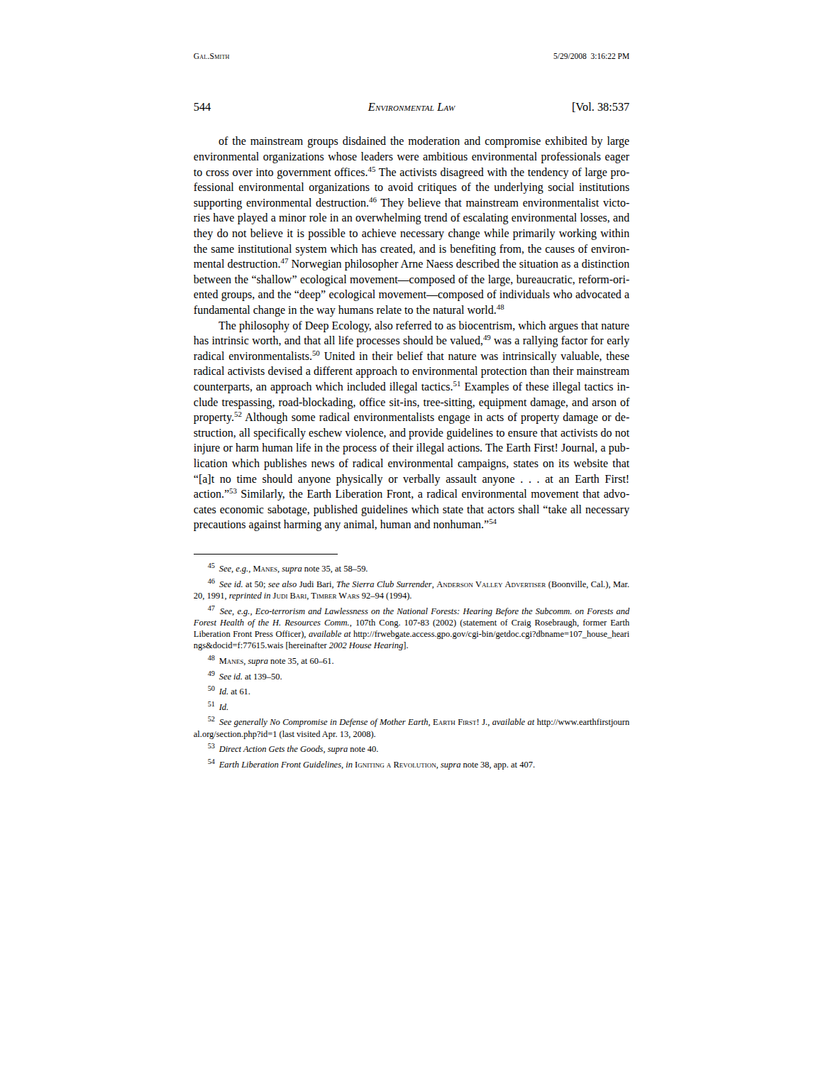Gal.Smith 5/29/2008 3:16:22 PM
544 Environmental Law [Vol. 38:537
of the mainstream groups disdained the moderation and compromise exhibited by large environmental organizations whose leaders were ambitious environmental professionals eager to cross over into government offices.45 The activists disagreed with the tendency of large professional environmental organizations to avoid critiques of the underlying social institutions supporting environmental destruction.46 They believe that mainstream environmentalist victories have played a minor role in an overwhelming trend of escalating environmental losses, and they do not believe it is possible to achieve necessary change while primarily working within the same institutional system which has created, and is benefiting from, the causes of environmental destruction.47 Norwegian philosopher Arne Naess described the situation as a distinction between the “shallow” ecological movement—composed of the large, bureaucratic, reform-oriented groups, and the “deep” ecological movement—composed of individuals who advocated a fundamental change in the way humans relate to the natural world.48
The philosophy of Deep Ecology, also referred to as biocentrism, which argues that nature has intrinsic worth, and that all life processes should be valued,49 was a rallying factor for early radical environmentalists.50 United in their belief that nature was intrinsically valuable, these radical activists devised a different approach to environmental protection than their mainstream counterparts, an approach which included illegal tactics.51 Examples of these illegal tactics include trespassing, road-blockading, office sit-ins, tree-sitting, equipment damage, and arson of property.52 Although some radical environmentalists engage in acts of property damage or destruction, all specifically eschew violence, and provide guidelines to ensure that activists do not injure or harm human life in the process of their illegal actions. The Earth First! Journal, a publication which publishes news of radical environmental campaigns, states on its website that “[a]t no time should anyone physically or verbally assault anyone . . . at an Earth First! action.”53 Similarly, the Earth Liberation Front, a radical environmental movement that advocates economic sabotage, published guidelines which state that actors shall “take all necessary precautions against harming any animal, human and nonhuman.”54
45 See, e.g., Manes, supra note 35, at 58–59.
46 See id. at 50; see also Judi Bari, The Sierra Club Surrender, Anderson Valley Advertiser (Boonville, Cal.), Mar. 20, 1991, reprinted in Judi Bari, Timber Wars 92–94 (1994).
47 See, e.g., Eco-terrorism and Lawlessness on the National Forests: Hearing Before the Subcomm. on Forests and Forest Health of the H. Resources Comm., 107th Cong. 107-83 (2002) (statement of Craig Rosebraugh, former Earth Liberation Front Press Officer), available at http://frwebgate.access.gpo.gov/cgi-bin/getdoc.cgi?dbname=107_house_hearings&docid=f:77615.wais [hereinafter 2002 House Hearing].
48 Manes, supra note 35, at 60–61.
49 See id. at 139–50.
50 Id. at 61.
51 Id.
52 See generally No Compromise in Defense of Mother Earth, Earth First! J., available at http://www.earthfirstjournal.org/section.php?id=1 (last visited Apr. 13, 2008).
53 Direct Action Gets the Goods, supra note 40.
54 Earth Liberation Front Guidelines, in Igniting a Revolution, supra note 38, app. at 407.